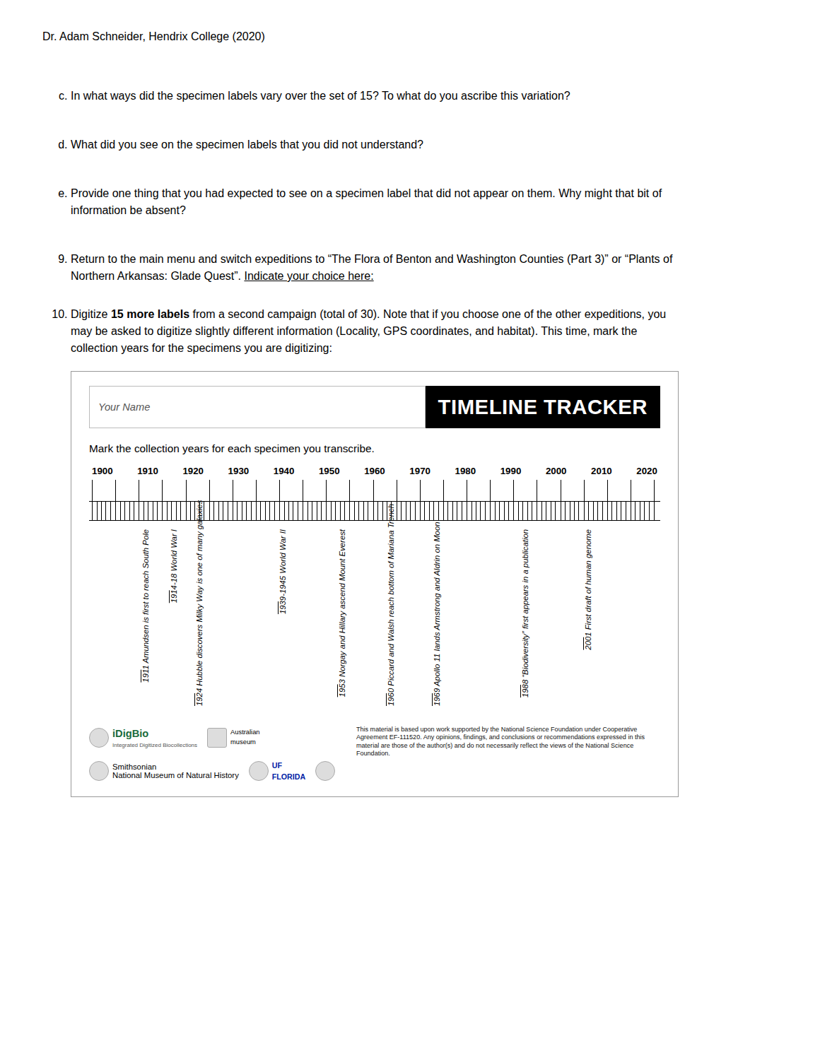Dr. Adam Schneider, Hendrix College (2020)
In what ways did the specimen labels vary over the set of 15? To what do you ascribe this variation?
What did you see on the specimen labels that you did not understand?
Provide one thing that you had expected to see on a specimen label that did not appear on them. Why might that bit of information be absent?
Return to the main menu and switch expeditions to “The Flora of Benton and Washington Counties (Part 3)” or “Plants of Northern Arkansas: Glade Quest”. Indicate your choice here:
Digitize 15 more labels from a second campaign (total of 30). Note that if you choose one of the other expeditions, you may be asked to digitize slightly different information (Locality, GPS coordinates, and habitat). This time, mark the collection years for the specimens you are digitizing:
Your Name
TIMELINE TRACKER
Mark the collection years for each specimen you transcribe.
1900191019201930194019501960197019801990200020102020
1911 Amundsen is first to reach South Pole
1914-18 World War I
1924 Hubble discovers Milky Way is one of many galaxies
1939-1945 World War II
1953 Norgay and Hillary ascend Mount Everest
1960 Piccard and Walsh reach bottom of Mariana Trench
1969 Apollo 11 lands Armstrong and Aldrin on Moon
1988 “Biodiversity” first appears in a publication
2001 First draft of human genome
iDigBioIntegrated Digitized Biocollections
Australian
museum
Smithsonian
National Museum of Natural History
UF
FLORIDA
This material is based upon work supported by the National Science Foundation under Cooperative Agreement EF-111520. Any opinions, findings, and conclusions or recommendations expressed in this material are those of the author(s) and do not necessarily reflect the views of the National Science Foundation.